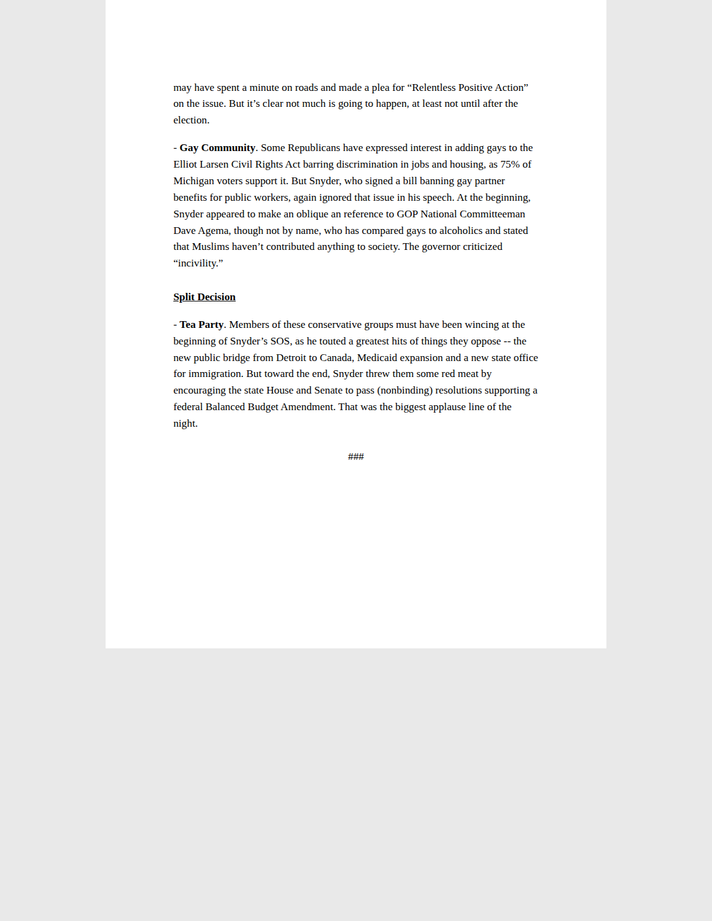may have spent a minute on roads and made a plea for “Relentless Positive Action” on the issue. But it’s clear not much is going to happen, at least not until after the election.
- Gay Community. Some Republicans have expressed interest in adding gays to the Elliot Larsen Civil Rights Act barring discrimination in jobs and housing, as 75% of Michigan voters support it. But Snyder, who signed a bill banning gay partner benefits for public workers, again ignored that issue in his speech. At the beginning, Snyder appeared to make an oblique an reference to GOP National Committeeman Dave Agema, though not by name, who has compared gays to alcoholics and stated that Muslims haven’t contributed anything to society. The governor criticized “incivility.”
Split Decision
- Tea Party. Members of these conservative groups must have been wincing at the beginning of Snyder’s SOS, as he touted a greatest hits of things they oppose -- the new public bridge from Detroit to Canada, Medicaid expansion and a new state office for immigration. But toward the end, Snyder threw them some red meat by encouraging the state House and Senate to pass (nonbinding) resolutions supporting a federal Balanced Budget Amendment. That was the biggest applause line of the night.
###